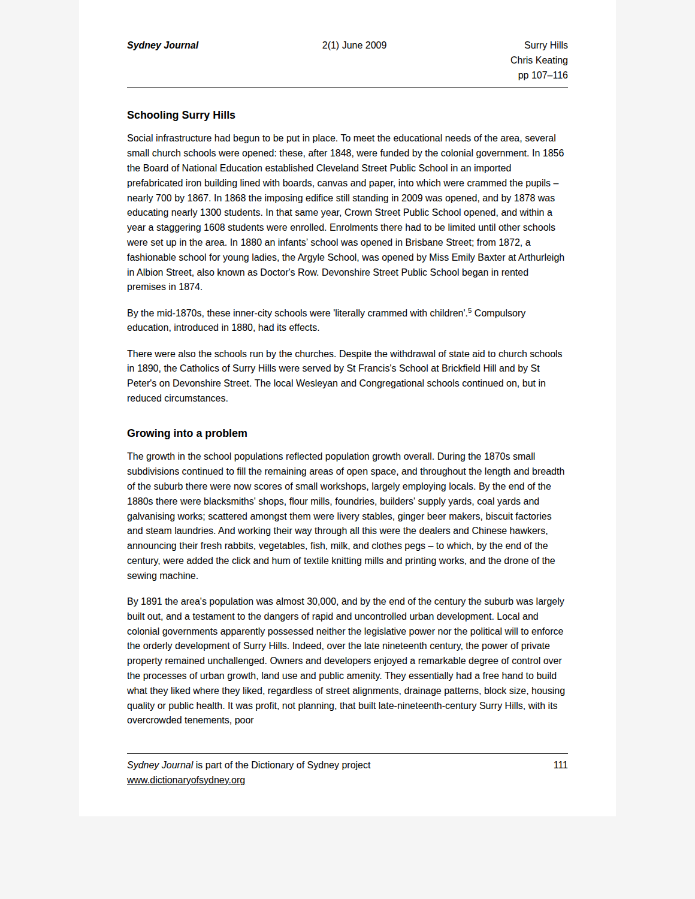Sydney Journal
2(1) June 2009
Surry Hills Chris Keating pp 107–116
Schooling Surry Hills
Social infrastructure had begun to be put in place. To meet the educational needs of the area, several small church schools were opened: these, after 1848, were funded by the colonial government. In 1856 the Board of National Education established Cleveland Street Public School in an imported prefabricated iron building lined with boards, canvas and paper, into which were crammed the pupils – nearly 700 by 1867. In 1868 the imposing edifice still standing in 2009 was opened, and by 1878 was educating nearly 1300 students. In that same year, Crown Street Public School opened, and within a year a staggering 1608 students were enrolled. Enrolments there had to be limited until other schools were set up in the area. In 1880 an infants’ school was opened in Brisbane Street; from 1872, a fashionable school for young ladies, the Argyle School, was opened by Miss Emily Baxter at Arthurleigh in Albion Street, also known as Doctor's Row. Devonshire Street Public School began in rented premises in 1874.
By the mid-1870s, these inner-city schools were 'literally crammed with children'.5 Compulsory education, introduced in 1880, had its effects.
There were also the schools run by the churches. Despite the withdrawal of state aid to church schools in 1890, the Catholics of Surry Hills were served by St Francis's School at Brickfield Hill and by St Peter's on Devonshire Street. The local Wesleyan and Congregational schools continued on, but in reduced circumstances.
Growing into a problem
The growth in the school populations reflected population growth overall. During the 1870s small subdivisions continued to fill the remaining areas of open space, and throughout the length and breadth of the suburb there were now scores of small workshops, largely employing locals. By the end of the 1880s there were blacksmiths' shops, flour mills, foundries, builders' supply yards, coal yards and galvanising works; scattered amongst them were livery stables, ginger beer makers, biscuit factories and steam laundries. And working their way through all this were the dealers and Chinese hawkers, announcing their fresh rabbits, vegetables, fish, milk, and clothes pegs – to which, by the end of the century, were added the click and hum of textile knitting mills and printing works, and the drone of the sewing machine.
By 1891 the area's population was almost 30,000, and by the end of the century the suburb was largely built out, and a testament to the dangers of rapid and uncontrolled urban development. Local and colonial governments apparently possessed neither the legislative power nor the political will to enforce the orderly development of Surry Hills. Indeed, over the late nineteenth century, the power of private property remained unchallenged. Owners and developers enjoyed a remarkable degree of control over the processes of urban growth, land use and public amenity. They essentially had a free hand to build what they liked where they liked, regardless of street alignments, drainage patterns, block size, housing quality or public health. It was profit, not planning, that built late-nineteenth-century Surry Hills, with its overcrowded tenements, poor
Sydney Journal is part of the Dictionary of Sydney project
www.dictionaryofsydney.org
111